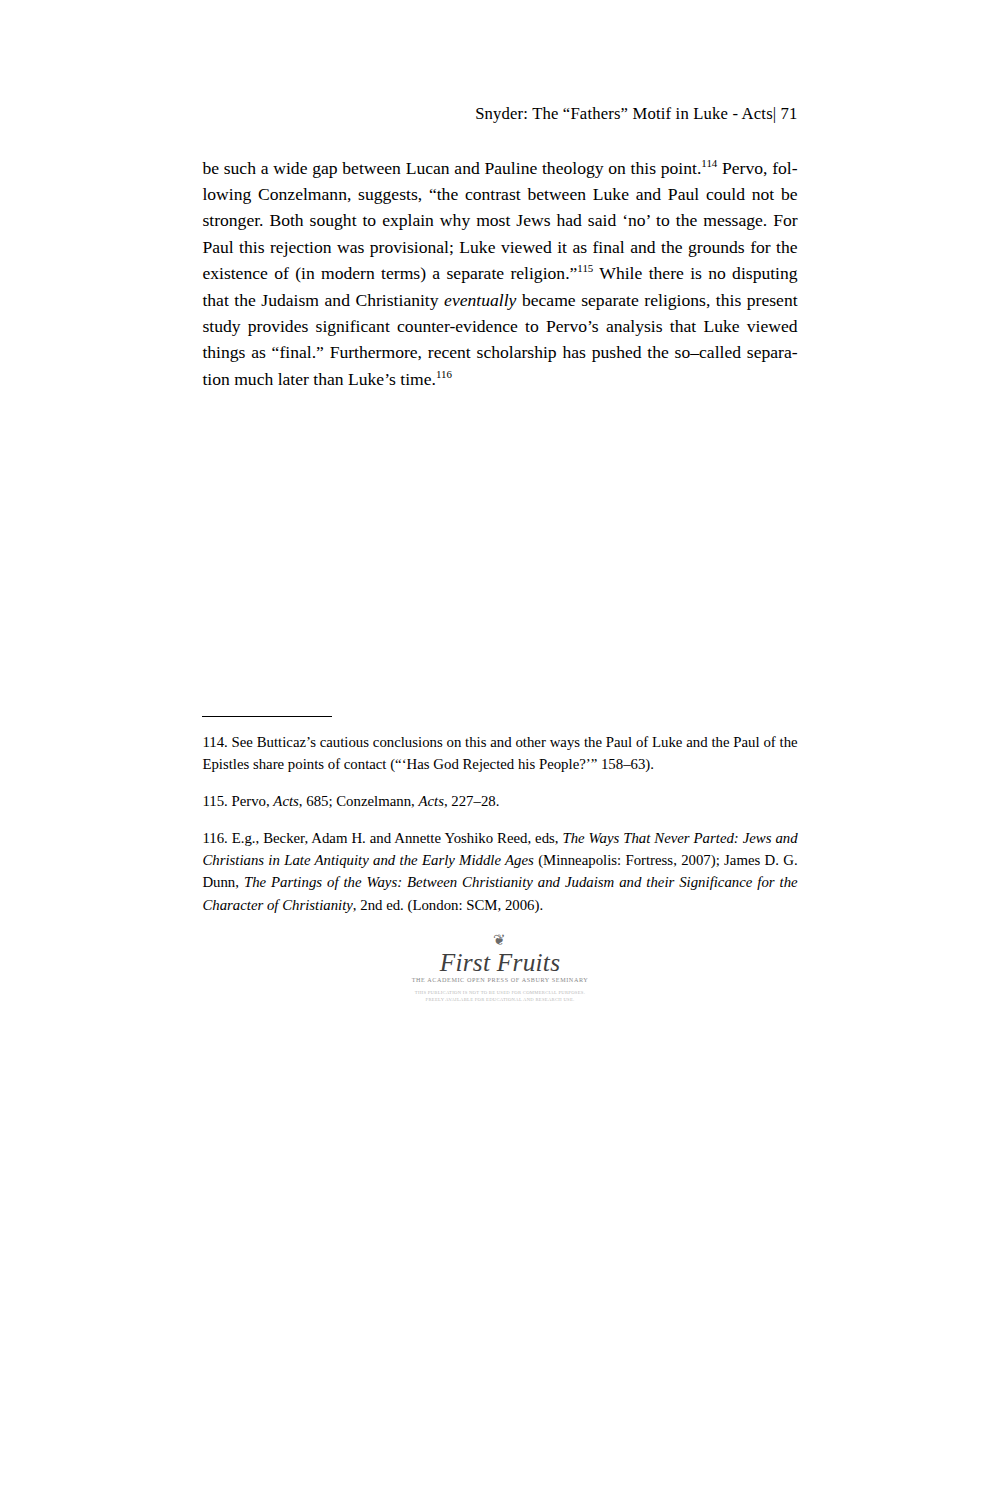Snyder: The “Fathers” Motif in Luke - Acts| 71
be such a wide gap between Lucan and Pauline theology on this point.114 Pervo, following Conzelmann, suggests, “the contrast between Luke and Paul could not be stronger. Both sought to explain why most Jews had said ‘no’ to the message. For Paul this rejection was provisional; Luke viewed it as final and the grounds for the existence of (in modern terms) a separate religion.”115 While there is no disputing that the Judaism and Christianity eventually became separate religions, this present study provides significant counter-evidence to Pervo’s analysis that Luke viewed things as “final.” Furthermore, recent scholarship has pushed the so–called separation much later than Luke’s time.116
114. See Butticaz’s cautious conclusions on this and other ways the Paul of Luke and the Paul of the Epistles share points of contact (“‘Has God Rejected his People?’” 158–63).
115. Pervo, Acts, 685; Conzelmann, Acts, 227–28.
116. E.g., Becker, Adam H. and Annette Yoshiko Reed, eds, The Ways That Never Parted: Jews and Christians in Late Antiquity and the Early Middle Ages (Minneapolis: Fortress, 2007); James D. G. Dunn, The Partings of the Ways: Between Christianity and Judaism and their Significance for the Character of Christianity, 2nd ed. (London: SCM, 2006).
❦
First Fruits
The Academic Open Press of Asbury Seminary
This publication is not to be used for commercial purposes.
Freely available for educational and research use.